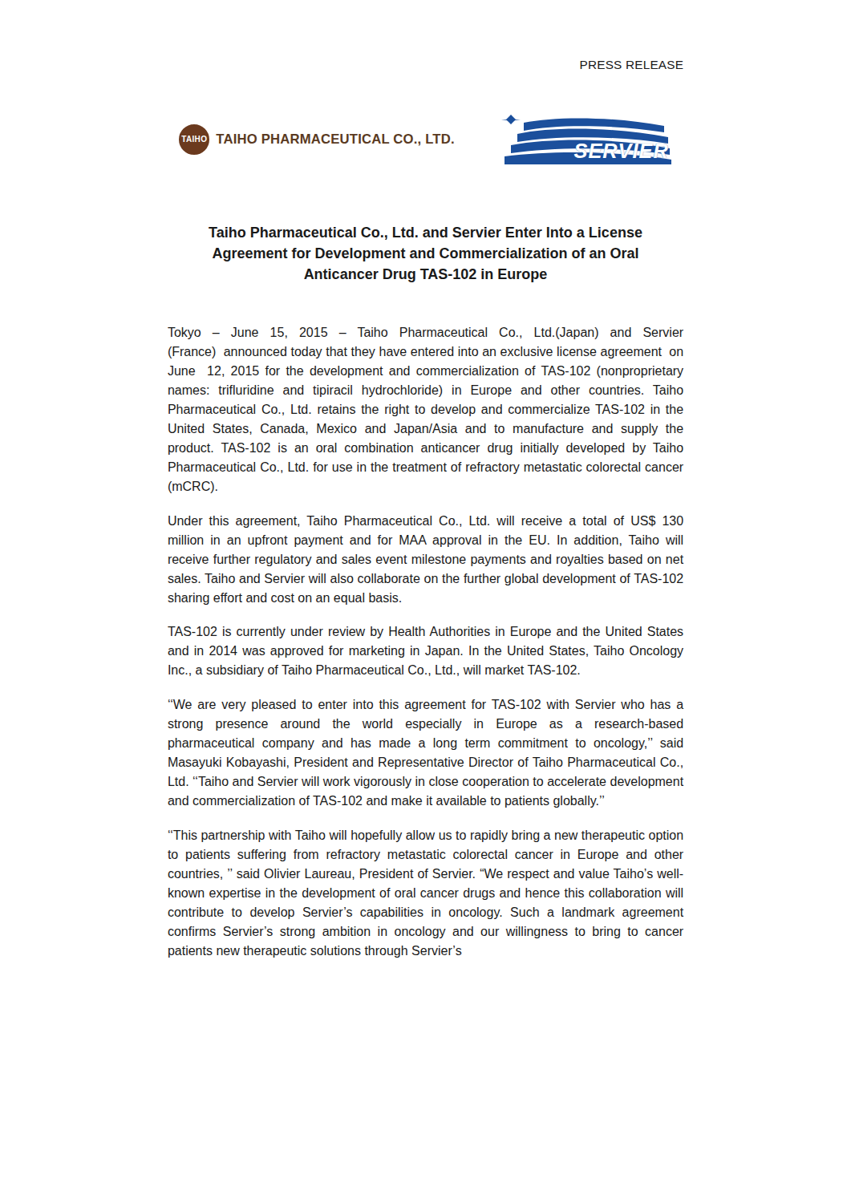PRESS RELEASE
TAIHO
TAIHO PHARMACEUTICAL CO., LTD.
SERVIER
Taiho Pharmaceutical Co., Ltd. and Servier Enter Into a License Agreement for Development and Commercialization of an Oral Anticancer Drug TAS-102 in Europe
Tokyo – June 15, 2015 – Taiho Pharmaceutical Co., Ltd.(Japan) and Servier (France) announced today that they have entered into an exclusive license agreement on June 12, 2015 for the development and commercialization of TAS-102 (nonproprietary names: trifluridine and tipiracil hydrochloride) in Europe and other countries. Taiho Pharmaceutical Co., Ltd. retains the right to develop and commercialize TAS-102 in the United States, Canada, Mexico and Japan/Asia and to manufacture and supply the product. TAS-102 is an oral combination anticancer drug initially developed by Taiho Pharmaceutical Co., Ltd. for use in the treatment of refractory metastatic colorectal cancer (mCRC).
Under this agreement, Taiho Pharmaceutical Co., Ltd. will receive a total of US$ 130 million in an upfront payment and for MAA approval in the EU. In addition, Taiho will receive further regulatory and sales event milestone payments and royalties based on net sales. Taiho and Servier will also collaborate on the further global development of TAS-102 sharing effort and cost on an equal basis.
TAS-102 is currently under review by Health Authorities in Europe and the United States and in 2014 was approved for marketing in Japan. In the United States, Taiho Oncology Inc., a subsidiary of Taiho Pharmaceutical Co., Ltd., will market TAS-102.
‘‘We are very pleased to enter into this agreement for TAS-102 with Servier who has a strong presence around the world especially in Europe as a research-based pharmaceutical company and has made a long term commitment to oncology,’’ said Masayuki Kobayashi, President and Representative Director of Taiho Pharmaceutical Co., Ltd. ‘‘Taiho and Servier will work vigorously in close cooperation to accelerate development and commercialization of TAS-102 and make it available to patients globally.’’
‘‘This partnership with Taiho will hopefully allow us to rapidly bring a new therapeutic option to patients suffering from refractory metastatic colorectal cancer in Europe and other countries, ’’ said Olivier Laureau, President of Servier. “We respect and value Taiho’s well-known expertise in the development of oral cancer drugs and hence this collaboration will contribute to develop Servier’s capabilities in oncology. Such a landmark agreement confirms Servier’s strong ambition in oncology and our willingness to bring to cancer patients new therapeutic solutions through Servier’s